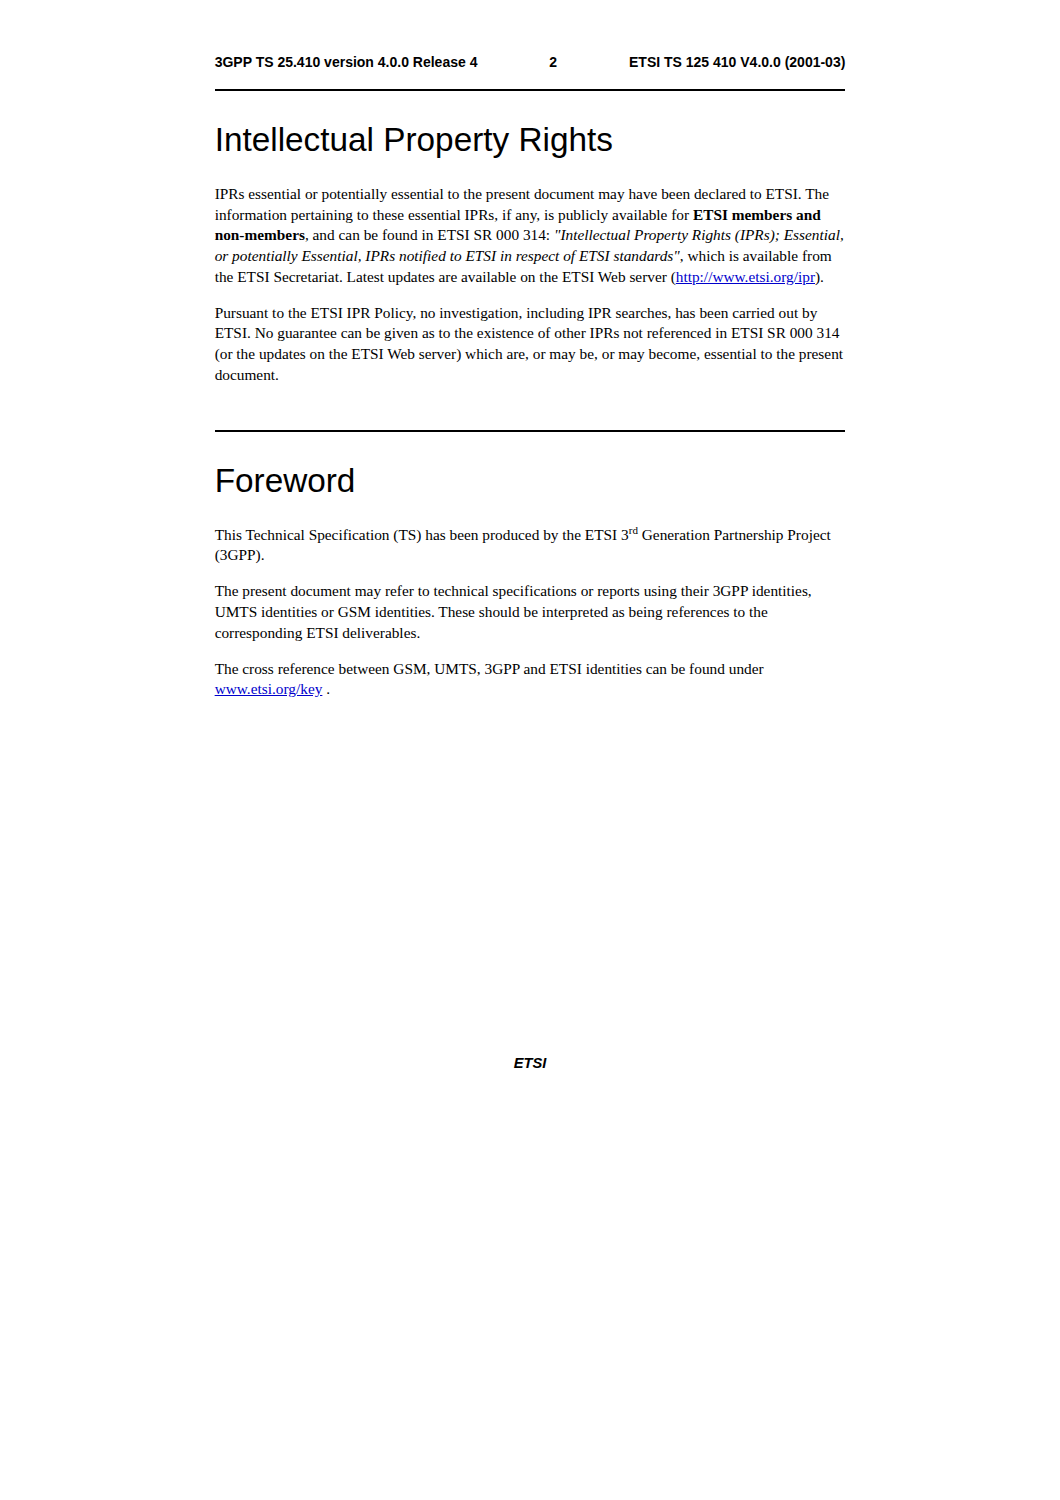3GPP TS 25.410 version 4.0.0 Release 4
2
ETSI TS 125 410 V4.0.0 (2001-03)
Intellectual Property Rights
IPRs essential or potentially essential to the present document may have been declared to ETSI. The information pertaining to these essential IPRs, if any, is publicly available for ETSI members and non-members, and can be found in ETSI SR 000 314: "Intellectual Property Rights (IPRs); Essential, or potentially Essential, IPRs notified to ETSI in respect of ETSI standards", which is available from the ETSI Secretariat. Latest updates are available on the ETSI Web server (http://www.etsi.org/ipr).
Pursuant to the ETSI IPR Policy, no investigation, including IPR searches, has been carried out by ETSI. No guarantee can be given as to the existence of other IPRs not referenced in ETSI SR 000 314 (or the updates on the ETSI Web server) which are, or may be, or may become, essential to the present document.
Foreword
This Technical Specification (TS) has been produced by the ETSI 3rd Generation Partnership Project (3GPP).
The present document may refer to technical specifications or reports using their 3GPP identities, UMTS identities or GSM identities. These should be interpreted as being references to the corresponding ETSI deliverables.
The cross reference between GSM, UMTS, 3GPP and ETSI identities can be found under www.etsi.org/key .
ETSI